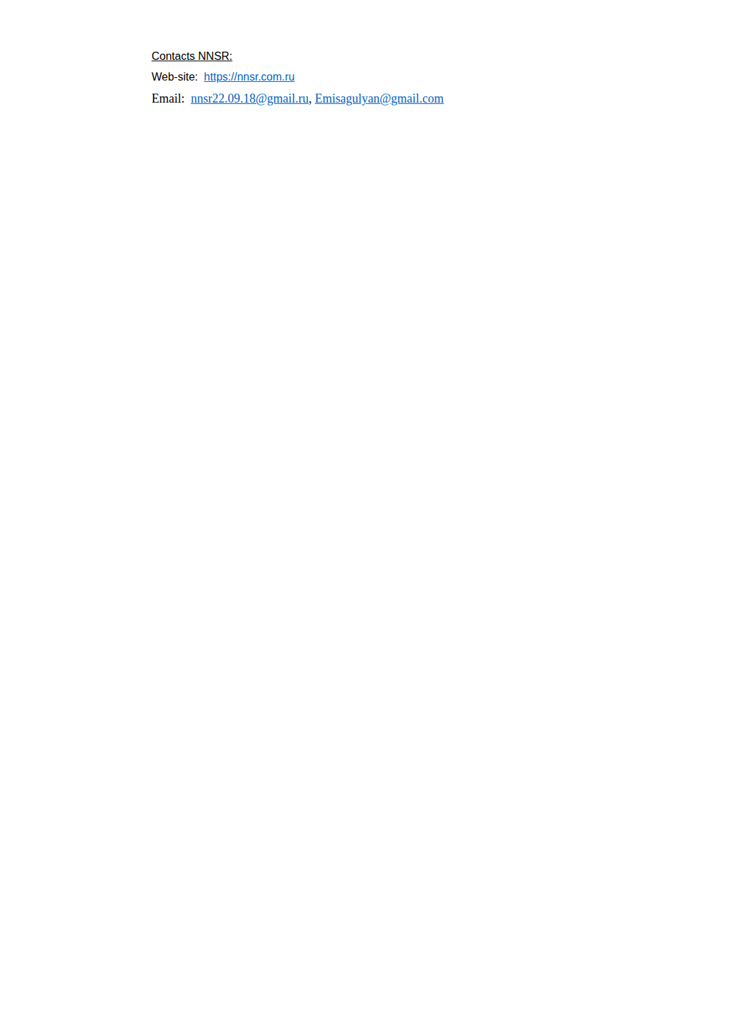Contacts NNSR:
Web-site: https://nnsr.com.ru
Email: nnsr22.09.18@gmail.ru, Emisagulyan@gmail.com